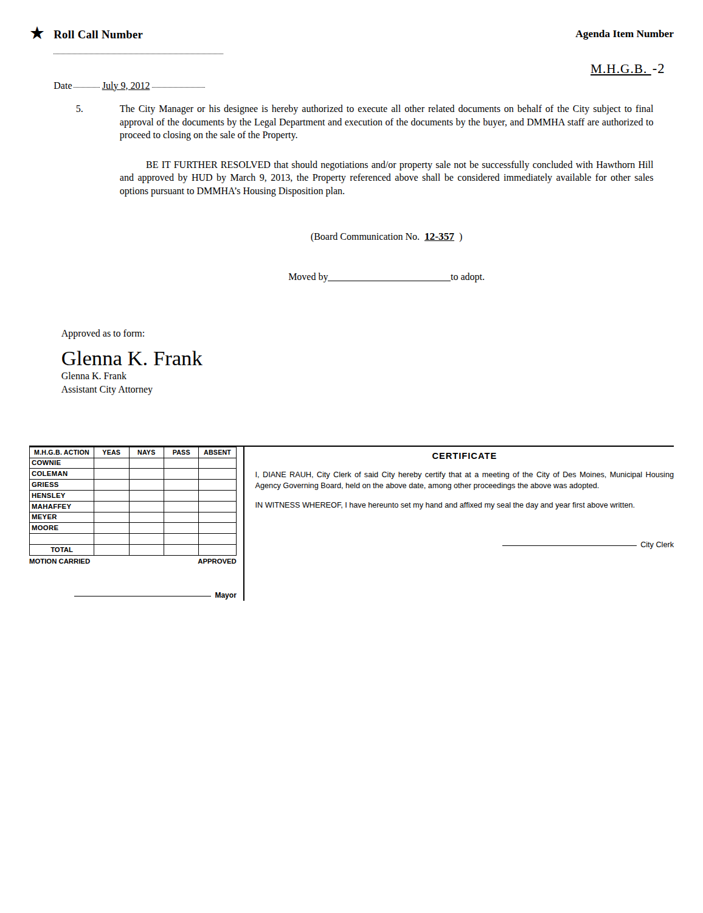★
Roll Call Number
Agenda Item Number
M.H.G.B. -2
Date July 9, 2012
5. The City Manager or his designee is hereby authorized to execute all other related documents on behalf of the City subject to final approval of the documents by the Legal Department and execution of the documents by the buyer, and DMMHA staff are authorized to proceed to closing on the sale of the Property.
BE IT FURTHER RESOLVED that should negotiations and/or property sale not be successfully concluded with Hawthorn Hill and approved by HUD by March 9, 2013, the Property referenced above shall be considered immediately available for other sales options pursuant to DMMHA’s Housing Disposition plan.
(Board Communication No. 12-357 )
Moved by to adopt.
Approved as to form:
Glenna K. Frank
Glenna K. Frank
Assistant City Attorney
| M.H.G.B. ACTION | YEAS | NAYS | PASS | ABSENT |
| --- | --- | --- | --- | --- |
| COWNIE | | | | |
| COLEMAN | | | | |
| GRIESS | | | | |
| HENSLEY | | | | |
| MAHAFFEY | | | | |
| MEYER | | | | |
| MOORE | | | | |
| TOTAL | | | | |
MOTION CARRIED APPROVED
Mayor
CERTIFICATE
I, DIANE RAUH, City Clerk of said City hereby certify that at a meeting of the City of Des Moines, Municipal Housing Agency Governing Board, held on the above date, among other proceedings the above was adopted.
IN WITNESS WHEREOF, I have hereunto set my hand and affixed my seal the day and year first above written.
City Clerk